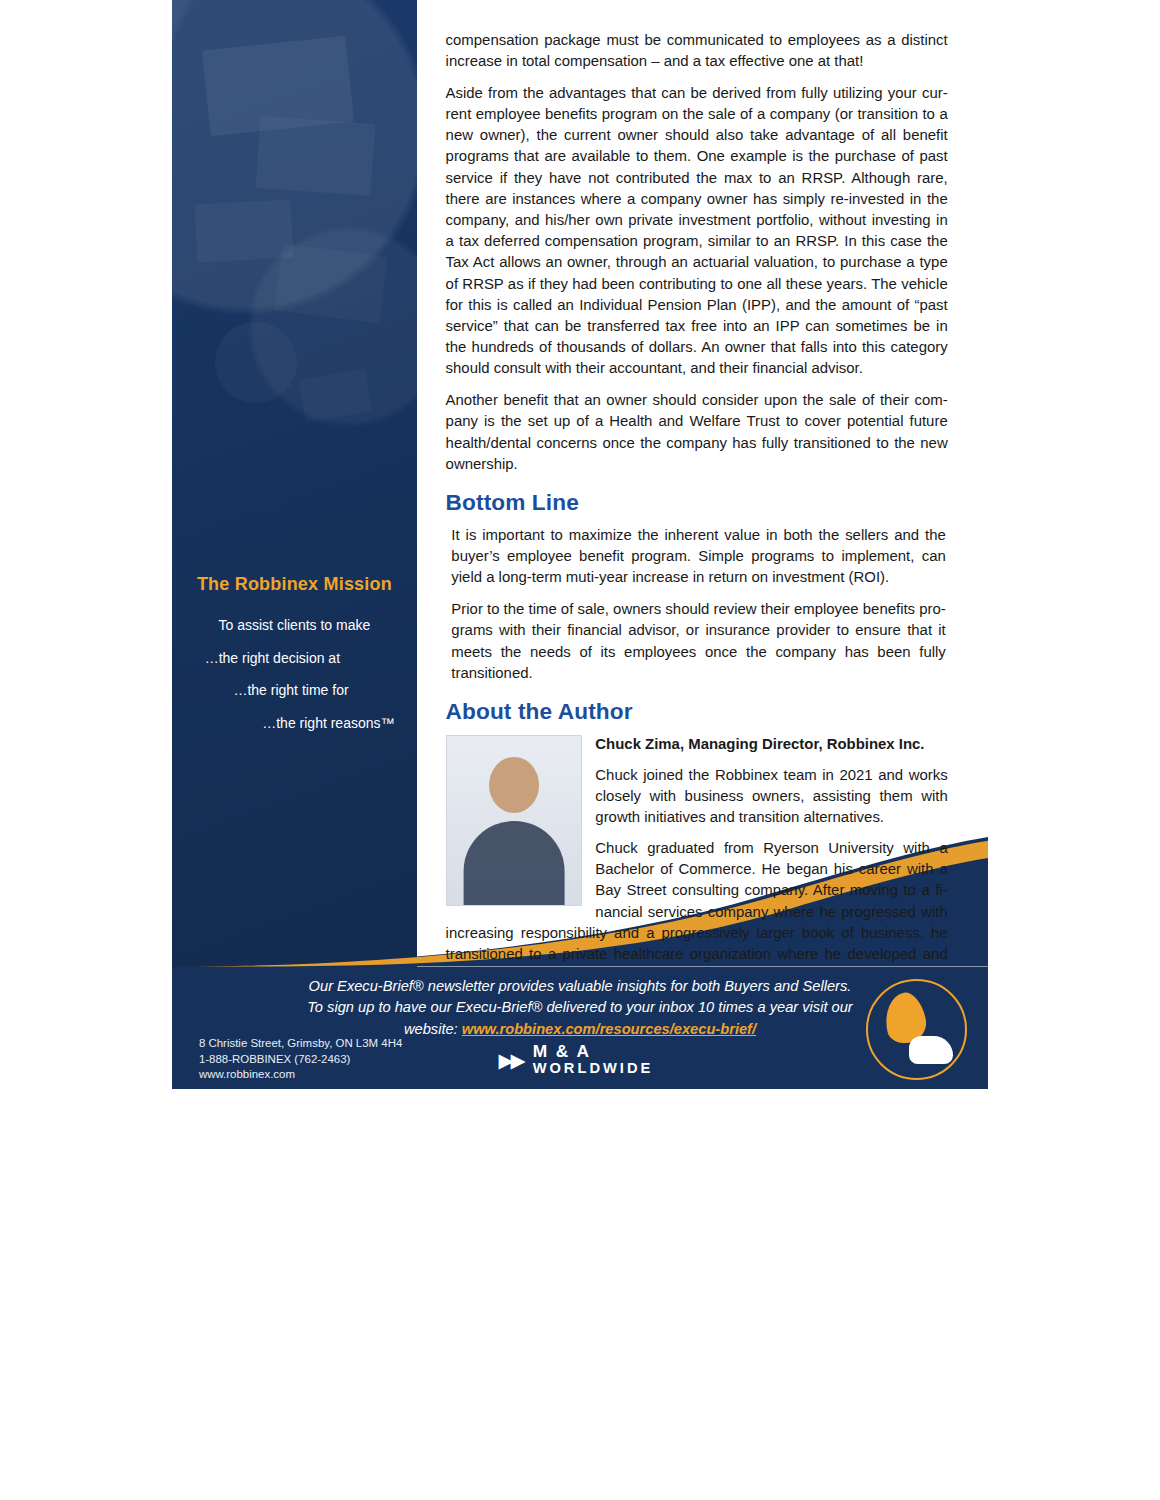The Robbinex Mission
To assist clients to make
…the right decision at
…the right time for
…the right reasons™
compensation package must be communicated to employees as a distinct increase in total compensation – and a tax effective one at that!
Aside from the advantages that can be derived from fully utilizing your current employee benefits program on the sale of a company (or transition to a new owner), the current owner should also take advantage of all benefit programs that are available to them. One example is the purchase of past service if they have not contributed the max to an RRSP. Although rare, there are instances where a company owner has simply re-invested in the company, and his/her own private investment portfolio, without investing in a tax deferred compensation program, similar to an RRSP. In this case the Tax Act allows an owner, through an actuarial valuation, to purchase a type of RRSP as if they had been contributing to one all these years. The vehicle for this is called an Individual Pension Plan (IPP), and the amount of “past service” that can be transferred tax free into an IPP can sometimes be in the hundreds of thousands of dollars. An owner that falls into this category should consult with their accountant, and their financial advisor.
Another benefit that an owner should consider upon the sale of their company is the set up of a Health and Welfare Trust to cover potential future health/dental concerns once the company has fully transitioned to the new ownership.
Bottom Line
It is important to maximize the inherent value in both the sellers and the buyer’s employee benefit program. Simple programs to implement, can yield a long-term muti-year increase in return on investment (ROI).
Prior to the time of sale, owners should review their employee benefits programs with their financial advisor, or insurance provider to ensure that it meets the needs of its employees once the company has been fully transitioned.
About the Author
Chuck Zima, Managing Director, Robbinex Inc.
Chuck joined the Robbinex team in 2021 and works closely with business owners, assisting them with growth initiatives and transition alternatives.
Chuck graduated from Ryerson University with a Bachelor of Commerce. He began his career with a Bay Street consulting company. After moving to a financial services company where he progressed with increasing responsibility and a progressively larger book of business, he transitioned to a private healthcare organization where he developed and marketed innovative and highly profitable products and services for major Canadian corporations. He then became the Vice President of Sales & Marketing for an international medical manufacturer, where he led a team that tripled sales in two years.
Email: chuck@robbinex.com
Our Execu-Brief® newsletter provides valuable insights for both Buyers and Sellers. To sign up to have our Execu-Brief® delivered to your inbox 10 times a year visit our website: www.robbinex.com/resources/execu-brief/
8 Christie Street, Grimsby, ON L3M 4H4
1-888-ROBBINEX (762-2463)
www.robbinex.com
▸▸ M & A
WORLDWIDE
®